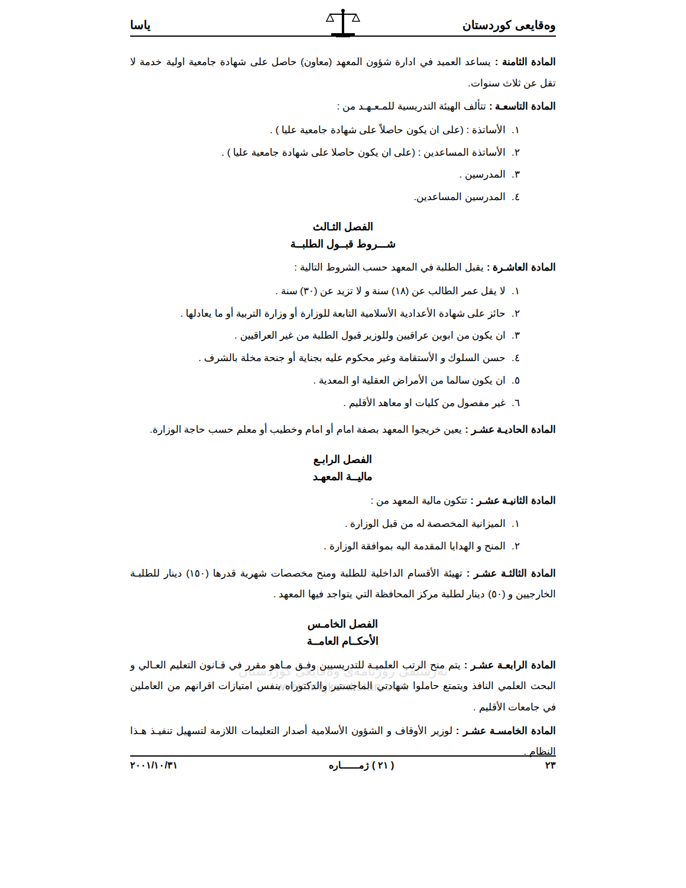وەقایعی کوردستان
یاسا
المادة الثامنة : يساعد العميد في ادارة شؤون المعهد (معاون) حاصل على شهادة جامعية اولية خدمة لا تقل عن ثلاث سنوات.
المادة التاسعـة : تتألف الهيئة التدريسية للمـعـهـد من :
.١ الأساتذة : (على ان يكون حاصلاً على شهادة جامعية عليا ) .
.٢ الأساتذة المساعدين : (على ان يكون حاصلا على شهادة جامعية عليا ) .
.٣ المدرسين .
.٤ المدرسين المساعدين.
الفصل الثـالث شـــروط قبــول الطلبــة
المادة العاشـرة : يقبل الطلبة في المعهد حسب الشروط التالية :
.١ لا يقل عمر الطالب عن (١٨) سنة و لا تزيد عن (٣٠) سنة .
.٢ حائز على شهادة الأعدادية الأسلامية التابعة للوزارة أو وزارة التربية أو ما يعادلها .
.٣ ان يكون من ابوين عراقيين وللوزير قبول الطلبة من غير العراقيين .
.٤ حسن السلوك و الأستقامة وغير محكوم عليه بجناية أو جنحة مخلة بالشرف .
.٥ ان يكون سالما من الأمراض العقلية او المعدية .
.٦ غير مفصول من كليات او معاهد الأقليم .
المادة الحاديـة عشـر : يعين خريجوا المعهد بصفة امام أو امام وخطيب أو معلم حسب حاجة الوزارة.
الفصل الرابـع ماليــة المعهـد
المادة الثانيـة عشـر : تتكون مالية المعهد من :
.١ الميزانية المخصصة له من قبل الوزارة .
.٢ المنح و الهدايا المقدمة اليه بموافقة الوزارة .
المادة الثالثـة عشـر : تهيئة الأقسام الداخلية للطلبة ومنح مخصصات شهرية قدرها (١٥٠) دينار للطلبـة الخارجيين و (٥٠) دينار لطلبة مركز المحافظة التي يتواجد فيها المعهد .
الفصل الخامـس الأحكــام العامــة
المادة الرابعـة عشـر : يتم منح الرتب العلميـة للتدريسيين وفـق مـاهو مقرر في قـانون التعليم العـالي و البحث العلمي النافذ ويتمتع حاملوا شهادتي الماجستير والدكتوراه بنفس امتيازات اقرانهم من العاملين في جامعات الأقليم .
المادة الخامسـة عشـر : لوزير الأوقاف و الشؤون الأسلامية أصدار التعليمات اللازمة لتسهيل تنفيـذ هـذا النظام .
ئەرشیفی رۆژنامەی وەقایعی کوردستان www.mojkurdistan.com
٢٣
( ٢١ ) ژمــــــاره
٢٠٠١/١٠/٣١